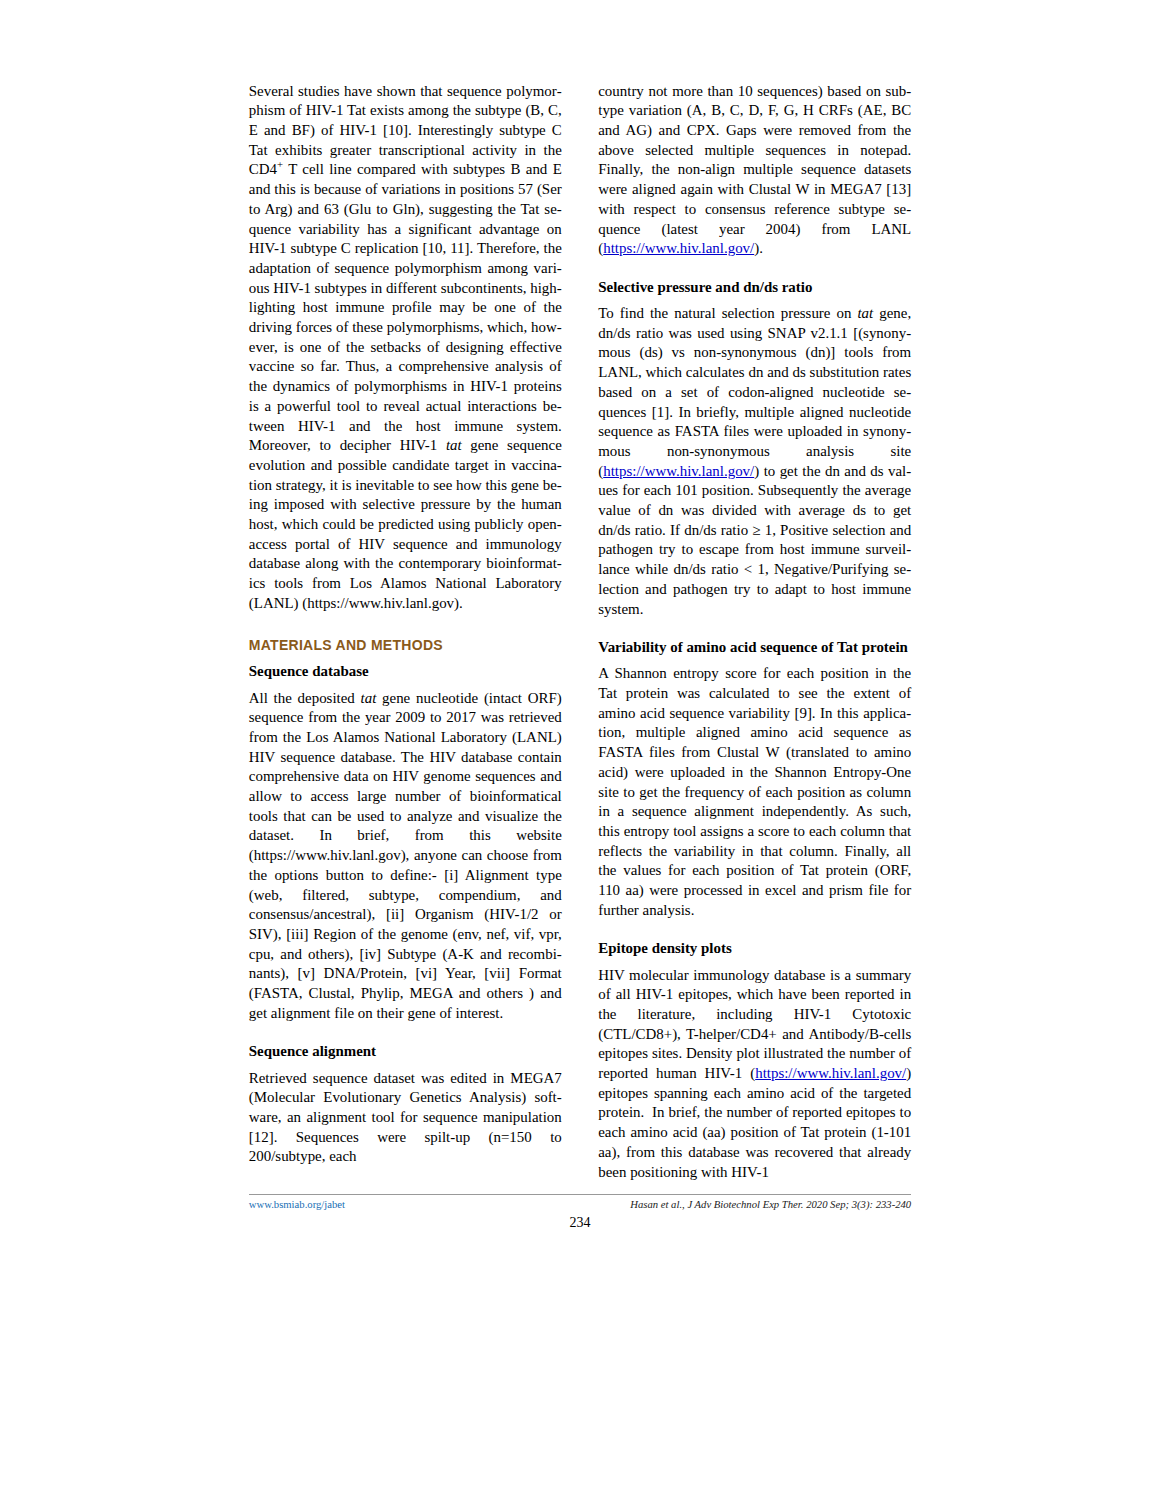Several studies have shown that sequence polymorphism of HIV-1 Tat exists among the subtype (B, C, E and BF) of HIV-1 [10]. Interestingly subtype C Tat exhibits greater transcriptional activity in the CD4+ T cell line compared with subtypes B and E and this is because of variations in positions 57 (Ser to Arg) and 63 (Glu to Gln), suggesting the Tat sequence variability has a significant advantage on HIV-1 subtype C replication [10, 11]. Therefore, the adaptation of sequence polymorphism among various HIV-1 subtypes in different subcontinents, highlighting host immune profile may be one of the driving forces of these polymorphisms, which, however, is one of the setbacks of designing effective vaccine so far. Thus, a comprehensive analysis of the dynamics of polymorphisms in HIV-1 proteins is a powerful tool to reveal actual interactions between HIV-1 and the host immune system. Moreover, to decipher HIV-1 tat gene sequence evolution and possible candidate target in vaccination strategy, it is inevitable to see how this gene being imposed with selective pressure by the human host, which could be predicted using publicly open-access portal of HIV sequence and immunology database along with the contemporary bioinformatics tools from Los Alamos National Laboratory (LANL) (https://www.hiv.lanl.gov).
Materials and Methods
Sequence database
All the deposited tat gene nucleotide (intact ORF) sequence from the year 2009 to 2017 was retrieved from the Los Alamos National Laboratory (LANL) HIV sequence database. The HIV database contain comprehensive data on HIV genome sequences and allow to access large number of bioinformatical tools that can be used to analyze and visualize the dataset. In brief, from this website (https://www.hiv.lanl.gov), anyone can choose from the options button to define:- [i] Alignment type (web, filtered, subtype, compendium, and consensus/ancestral), [ii] Organism (HIV-1/2 or SIV), [iii] Region of the genome (env, nef, vif, vpr, cpu, and others), [iv] Subtype (A-K and recombinants), [v] DNA/Protein, [vi] Year, [vii] Format (FASTA, Clustal, Phylip, MEGA and others ) and get alignment file on their gene of interest.
Sequence alignment
Retrieved sequence dataset was edited in MEGA7 (Molecular Evolutionary Genetics Analysis) software, an alignment tool for sequence manipulation [12]. Sequences were spilt-up (n=150 to 200/subtype, each
country not more than 10 sequences) based on subtype variation (A, B, C, D, F, G, H CRFs (AE, BC and AG) and CPX. Gaps were removed from the above selected multiple sequences in notepad. Finally, the non-align multiple sequence datasets were aligned again with Clustal W in MEGA7 [13] with respect to consensus reference subtype sequence (latest year 2004) from LANL (https://www.hiv.lanl.gov/).
Selective pressure and dn/ds ratio
To find the natural selection pressure on tat gene, dn/ds ratio was used using SNAP v2.1.1 [(synonymous (ds) vs non-synonymous (dn)] tools from LANL, which calculates dn and ds substitution rates based on a set of codon-aligned nucleotide sequences [1]. In briefly, multiple aligned nucleotide sequence as FASTA files were uploaded in synonymous non-synonymous analysis site (https://www.hiv.lanl.gov/) to get the dn and ds values for each 101 position. Subsequently the average value of dn was divided with average ds to get dn/ds ratio. If dn/ds ratio ≥ 1, Positive selection and pathogen try to escape from host immune surveillance while dn/ds ratio < 1, Negative/Purifying selection and pathogen try to adapt to host immune system.
Variability of amino acid sequence of Tat protein
A Shannon entropy score for each position in the Tat protein was calculated to see the extent of amino acid sequence variability [9]. In this application, multiple aligned amino acid sequence as FASTA files from Clustal W (translated to amino acid) were uploaded in the Shannon Entropy-One site to get the frequency of each position as column in a sequence alignment independently. As such, this entropy tool assigns a score to each column that reflects the variability in that column. Finally, all the values for each position of Tat protein (ORF, 110 aa) were processed in excel and prism file for further analysis.
Epitope density plots
HIV molecular immunology database is a summary of all HIV-1 epitopes, which have been reported in the literature, including HIV-1 Cytotoxic (CTL/CD8+), T-helper/CD4+ and Antibody/B-cells epitopes sites. Density plot illustrated the number of reported human HIV-1 (https://www.hiv.lanl.gov/) epitopes spanning each amino acid of the targeted protein. In brief, the number of reported epitopes to each amino acid (aa) position of Tat protein (1-101 aa), from this database was recovered that already been positioning with HIV-1
www.bsmiab.org/jabet
Hasan et al., J Adv Biotechnol Exp Ther. 2020 Sep; 3(3): 233-240
234